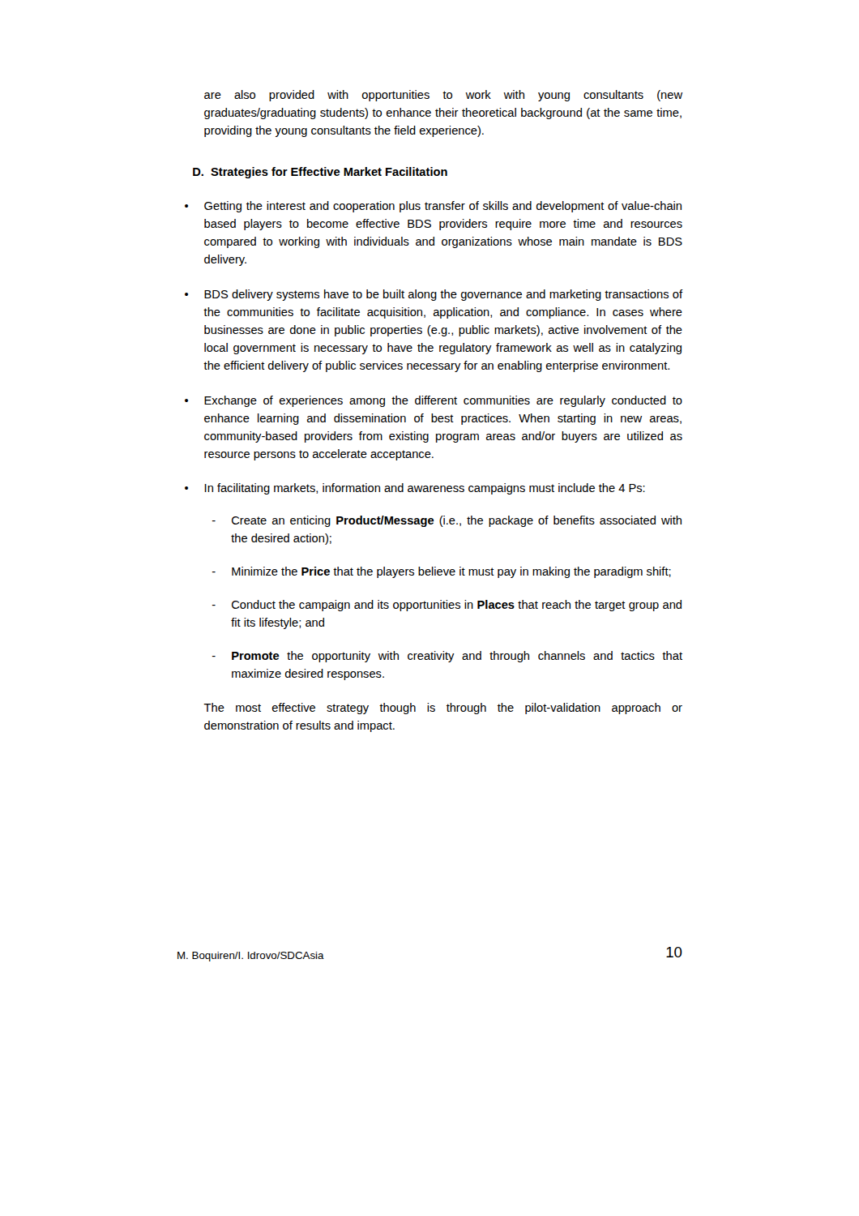are also provided with opportunities to work with young consultants (new graduates/graduating students) to enhance their theoretical background (at the same time, providing the young consultants the field experience).
D. Strategies for Effective Market Facilitation
Getting the interest and cooperation plus transfer of skills and development of value-chain based players to become effective BDS providers require more time and resources compared to working with individuals and organizations whose main mandate is BDS delivery.
BDS delivery systems have to be built along the governance and marketing transactions of the communities to facilitate acquisition, application, and compliance. In cases where businesses are done in public properties (e.g., public markets), active involvement of the local government is necessary to have the regulatory framework as well as in catalyzing the efficient delivery of public services necessary for an enabling enterprise environment.
Exchange of experiences among the different communities are regularly conducted to enhance learning and dissemination of best practices. When starting in new areas, community-based providers from existing program areas and/or buyers are utilized as resource persons to accelerate acceptance.
In facilitating markets, information and awareness campaigns must include the 4 Ps:
Create an enticing Product/Message (i.e., the package of benefits associated with the desired action);
Minimize the Price that the players believe it must pay in making the paradigm shift;
Conduct the campaign and its opportunities in Places that reach the target group and fit its lifestyle; and
Promote the opportunity with creativity and through channels and tactics that maximize desired responses.
The most effective strategy though is through the pilot-validation approach or demonstration of results and impact.
M. Boquiren/I. Idrovo/SDCAsia 10